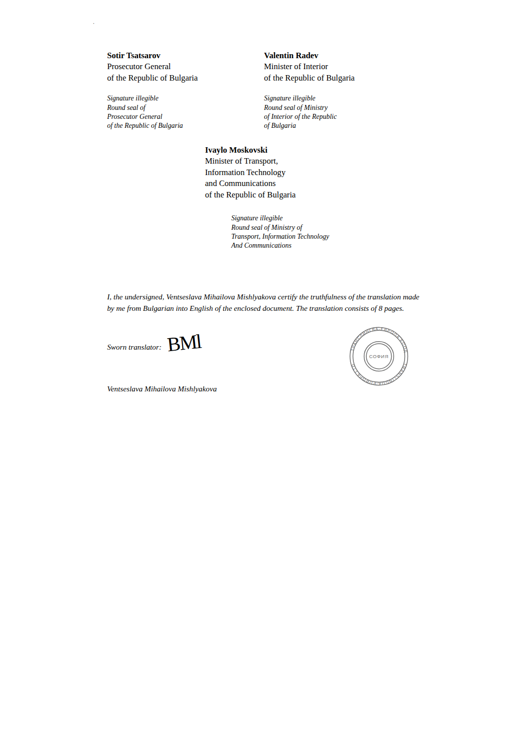·
| Sotir Tsatsarov Prosecutor General of the Republic of Bulgaria Signature illegible Round seal of Prosecutor General of the Republic of Bulgaria | Valentin Radev Minister of Interior of the Republic of Bulgaria Signature illegible Round seal of Ministry of Interior of the Republic of Bulgaria |
Ivaylo Moskovski
Minister of Transport,
Information Technology
and Communications
of the Republic of Bulgaria
Signature illegible
Round seal of Ministry of
Transport, Information Technology
And Communications
I, the undersigned, Ventseslava Mihailova Mishlyakova certify the truthfulness of the translation made by me from Bulgarian into English of the enclosed document. The translation consists of 8 pages.
Sworn translator: BMl
ТРАНСЛИНГВА-ЕВРОПА ЕООД TRANSLINGUA-EUROPA LTD СОФИЯ
Ventseslava Mihailova Mishlyakova